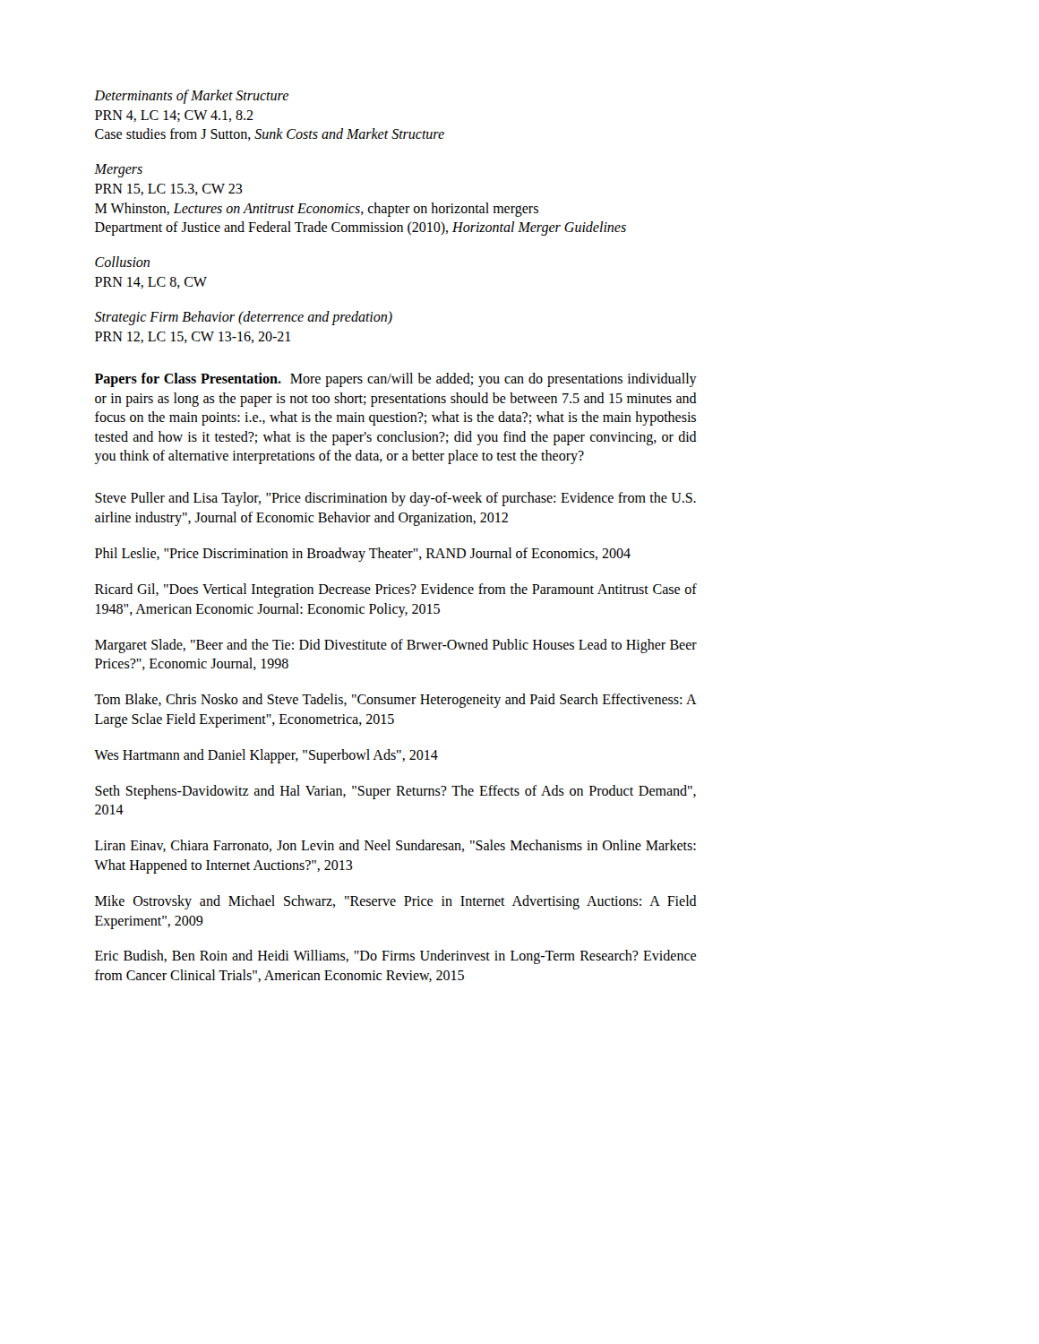Determinants of Market Structure
PRN 4, LC 14; CW 4.1, 8.2
Case studies from J Sutton, Sunk Costs and Market Structure
Mergers
PRN 15, LC 15.3, CW 23
M Whinston, Lectures on Antitrust Economics, chapter on horizontal mergers
Department of Justice and Federal Trade Commission (2010), Horizontal Merger Guidelines
Collusion
PRN 14, LC 8, CW
Strategic Firm Behavior (deterrence and predation)
PRN 12, LC 15, CW 13-16, 20-21
Papers for Class Presentation. More papers can/will be added; you can do presentations individually or in pairs as long as the paper is not too short; presentations should be between 7.5 and 15 minutes and focus on the main points: i.e., what is the main question?; what is the data?; what is the main hypothesis tested and how is it tested?; what is the paper's conclusion?; did you find the paper convincing, or did you think of alternative interpretations of the data, or a better place to test the theory?
Steve Puller and Lisa Taylor, "Price discrimination by day-of-week of purchase: Evidence from the U.S. airline industry", Journal of Economic Behavior and Organization, 2012
Phil Leslie, "Price Discrimination in Broadway Theater", RAND Journal of Economics, 2004
Ricard Gil, "Does Vertical Integration Decrease Prices? Evidence from the Paramount Antitrust Case of 1948", American Economic Journal: Economic Policy, 2015
Margaret Slade, "Beer and the Tie: Did Divestitute of Brwer-Owned Public Houses Lead to Higher Beer Prices?", Economic Journal, 1998
Tom Blake, Chris Nosko and Steve Tadelis, "Consumer Heterogeneity and Paid Search Effectiveness: A Large Sclae Field Experiment", Econometrica, 2015
Wes Hartmann and Daniel Klapper, "Superbowl Ads", 2014
Seth Stephens-Davidowitz and Hal Varian, "Super Returns? The Effects of Ads on Product Demand", 2014
Liran Einav, Chiara Farronato, Jon Levin and Neel Sundaresan, "Sales Mechanisms in Online Markets: What Happened to Internet Auctions?", 2013
Mike Ostrovsky and Michael Schwarz, "Reserve Price in Internet Advertising Auctions: A Field Experiment", 2009
Eric Budish, Ben Roin and Heidi Williams, "Do Firms Underinvest in Long-Term Research? Evidence from Cancer Clinical Trials", American Economic Review, 2015